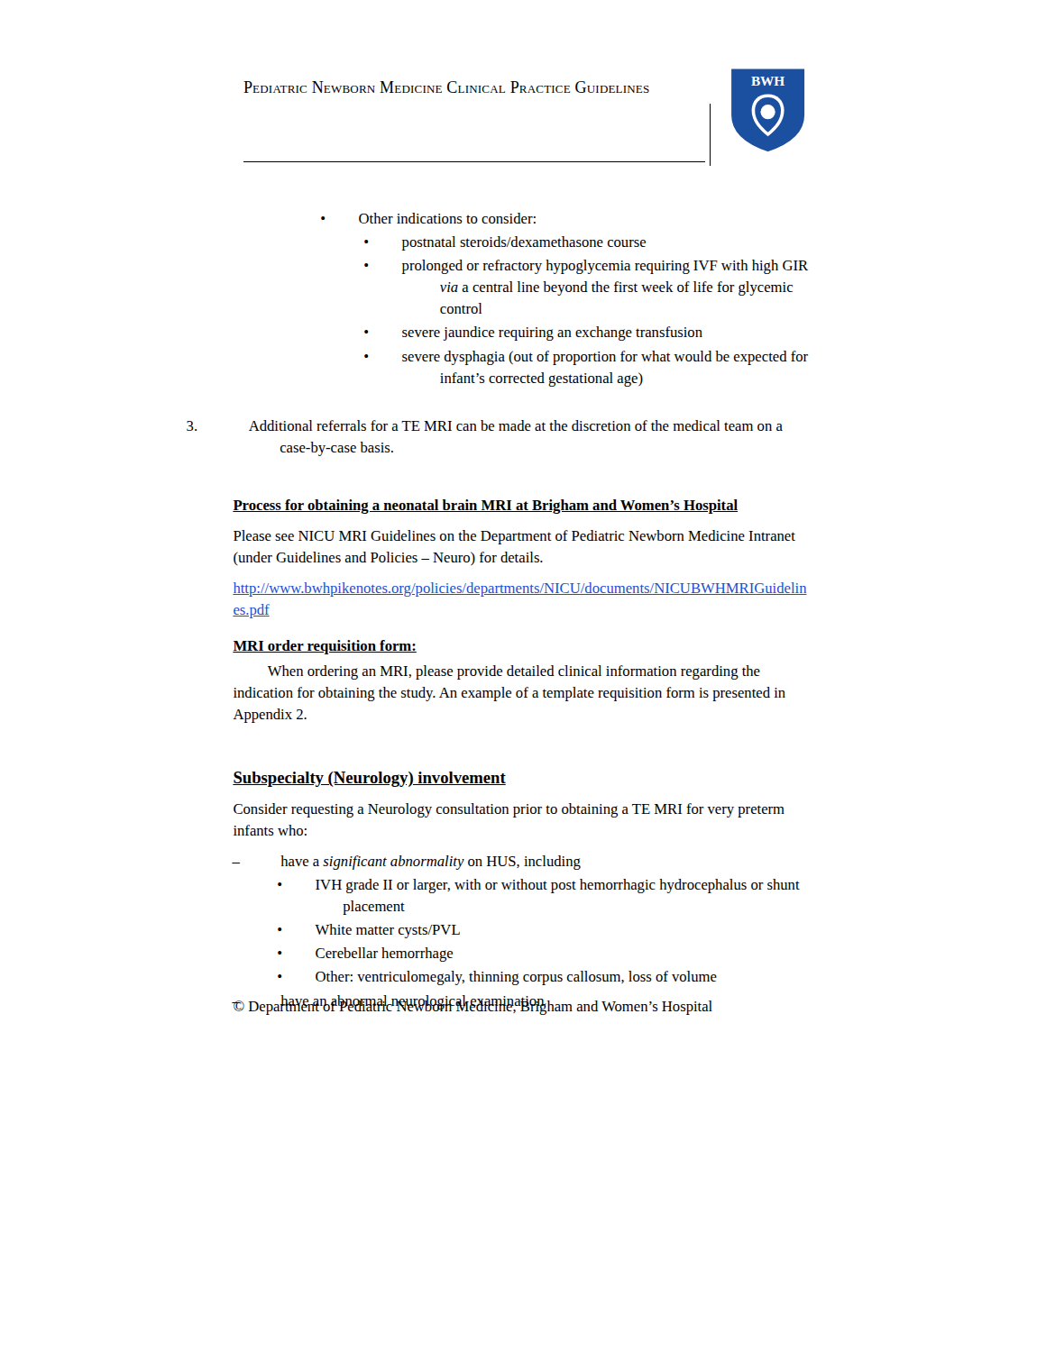Pediatric Newborn Medicine Clinical Practice Guidelines
BWH shield BWH
Other indications to consider:
postnatal steroids/dexamethasone course
prolonged or refractory hypoglycemia requiring IVF with high GIR via a central line beyond the first week of life for glycemic control
severe jaundice requiring an exchange transfusion
severe dysphagia (out of proportion for what would be expected for infant’s corrected gestational age)
3. Additional referrals for a TE MRI can be made at the discretion of the medical team on a case-by-case basis.
Process for obtaining a neonatal brain MRI at Brigham and Women’s Hospital
Please see NICU MRI Guidelines on the Department of Pediatric Newborn Medicine Intranet (under Guidelines and Policies – Neuro) for details.
http://www.bwhpikenotes.org/policies/departments/NICU/documents/NICUBWHMRIGuidelines.pdf
MRI order requisition form:
When ordering an MRI, please provide detailed clinical information regarding the indication for obtaining the study. An example of a template requisition form is presented in Appendix 2.
Subspecialty (Neurology) involvement
Consider requesting a Neurology consultation prior to obtaining a TE MRI for very preterm infants who:
–have a significant abnormality on HUS, including
IVH grade II or larger, with or without post hemorrhagic hydrocephalus or shunt placement
White matter cysts/PVL
Cerebellar hemorrhage
Other: ventriculomegaly, thinning corpus callosum, loss of volume
–have an abnormal neurological examination
© Department of Pediatric Newborn Medicine, Brigham and Women’s Hospital